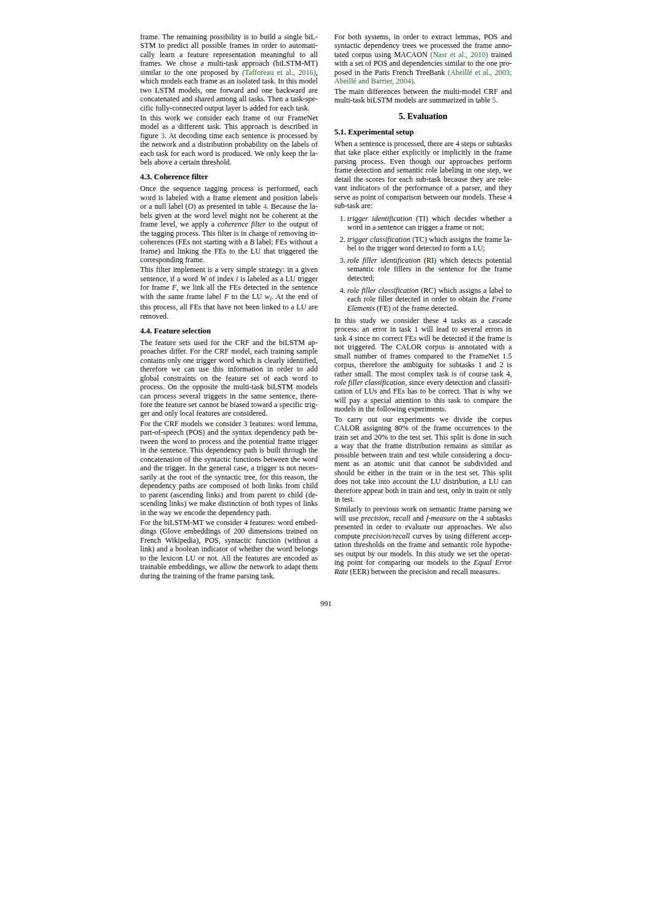frame. The remaining possibility is to build a single biLSTM to predict all possible frames in order to automatically learn a feature representation meaningful to all frames. We chose a multi-task approach (biLSTM-MT) similar to the one proposed by (Tafforeau et al., 2016), which models each frame as an isolated task. In this model two LSTM models, one forward and one backward are concatenated and shared among all tasks. Then a task-specific fully-connected output layer is added for each task.
In this work we consider each frame of our FrameNet model as a different task. This approach is described in figure 3. At decoding time each sentence is processed by the network and a distribution probability on the labels of each task for each word is produced. We only keep the labels above a certain threshold.
4.3. Coherence filter
Once the sequence tagging process is performed, each word is labeled with a frame element and position labels or a null label (O) as presented in table 4. Because the labels given at the word level might not be coherent at the frame level, we apply a coherence filter to the output of the tagging process. This filter is in charge of removing incoherences (FEs not starting with a B label; FEs without a frame) and linking the FEs to the LU that triggered the corresponding frame.
This filter implement is a very simple strategy: in a given sentence, if a word W of index i is labeled as a LU trigger for frame F, we link all the FEs detected in the sentence with the same frame label F to the LU wi. At the end of this process, all FEs that have not been linked to a LU are removed.
4.4. Feature selection
The feature sets used for the CRF and the biLSTM approaches differ. For the CRF model, each training sample contains only one trigger word which is clearly identified, therefore we can use this information in order to add global constraints on the feature set of each word to process. On the opposite the multi-task biLSTM models can process several triggers in the same sentence, therefore the feature set cannot be biased toward a specific trigger and only local features are considered.
For the CRF models we consider 3 features: word lemma, part-of-speech (POS) and the syntax dependency path between the word to process and the potential frame trigger in the sentence. This dependency path is built through the concatenation of the syntactic functions between the word and the trigger. In the general case, a trigger is not necessarily at the root of the syntactic tree, for this reason, the dependency paths are composed of both links from child to parent (ascending links) and from parent to child (descending links) we make distinction of both types of links in the way we encode the dependency path.
For the biLSTM-MT we consider 4 features: word embeddings (Glove embeddings of 200 dimensions trained on French Wikipedia), POS, syntactic function (without a link) and a boolean indicator of whether the word belongs to the lexicon LU or not. All the features are encoded as trainable embeddings, we allow the network to adapt them during the training of the frame parsing task.
For both systems, in order to extract lemmas, POS and syntactic dependency trees we processed the frame annotated corpus using MACAON (Nasr et al., 2010) trained with a set of POS and dependencies similar to the one proposed in the Paris French TreeBank (Abeillé et al., 2003; Abeillé and Barrier, 2004).
The main differences between the multi-model CRF and multi-task biLSTM models are summarized in table 5.
5. Evaluation
5.1. Experimental setup
When a sentence is processed, there are 4 steps or subtasks that take place either explicitly or implicitly in the frame parsing process. Even though our approaches perform frame detection and semantic role labeling in one step, we detail the scores for each sub-task because they are relevant indicators of the performance of a parser, and they serve as point of comparison between our models. These 4 sub-task are:
trigger identification (TI) which decides whether a word in a sentence can trigger a frame or not;
trigger classification (TC) which assigns the frame label to the trigger word detected to form a LU;
role filler identification (RI) which detects potential semantic role fillers in the sentence for the frame detected;
role filler classification (RC) which assigns a label to each role filler detected in order to obtain the Frame Elements (FE) of the frame detected.
In this study we consider these 4 tasks as a cascade process: an error in task 1 will lead to several errors in task 4 since no correct FEs will be detected if the frame is not triggered. The CALOR corpus is annotated with a small number of frames compared to the FrameNet 1.5 corpus, therefore the ambiguity for subtasks 1 and 2 is rather small. The most complex task is of course task 4, role filler classification, since every detection and classification of LUs and FEs has to be correct. That is why we will pay a special attention to this task to compare the models in the following experiments.
To carry out our experiments we divide the corpus CALOR assigning 80% of the frame occurrences to the train set and 20% to the test set. This split is done in such a way that the frame distribution remains as similar as possible between train and test while considering a document as an atomic unit that cannot be subdivided and should be either in the train or in the test set. This split does not take into account the LU distribution, a LU can therefore appear both in train and test, only in train or only in test.
Similarly to previous work on semantic frame parsing we will use precision, recall and f-measure on the 4 subtasks presented in order to evaluate our approaches. We also compute precision/recall curves by using different acceptation thresholds on the frame and semantic role hypotheses output by our models. In this study we set the operating point for comparing our models to the Equal Error Rate (EER) between the precision and recall measures.
991